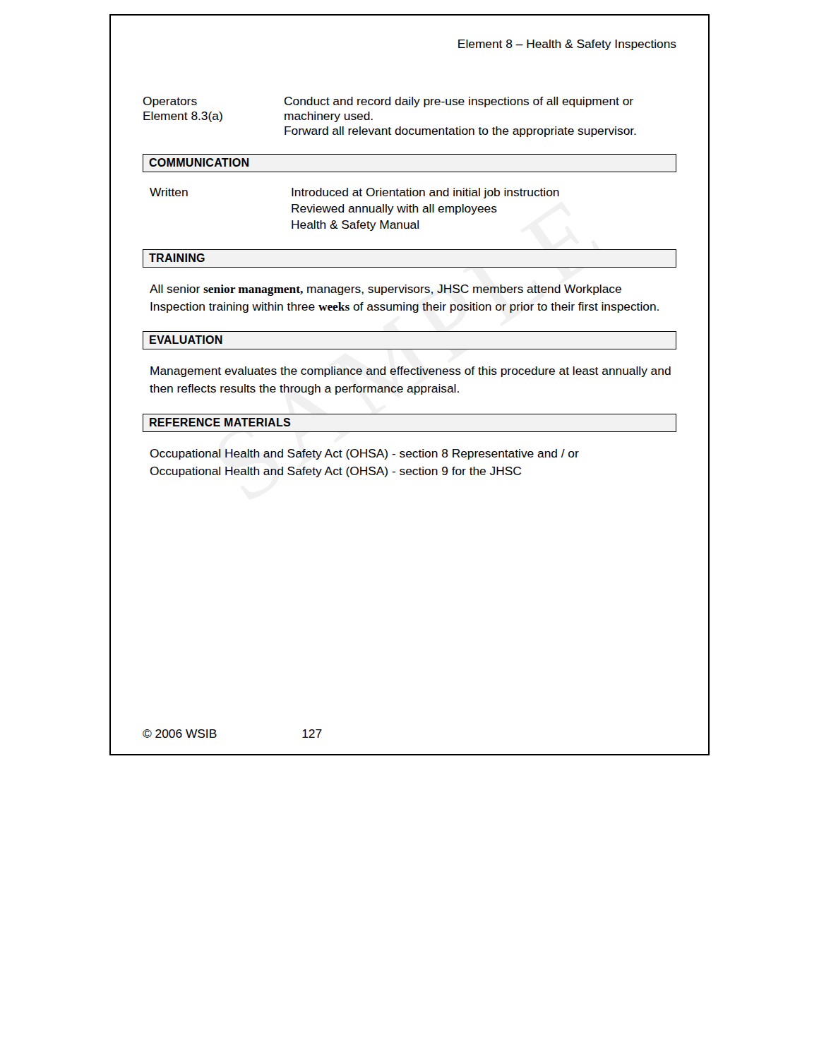SAMPLE
Element 8 – Health & Safety Inspections
Operators
Element 8.3(a)
Conduct and record daily pre-use inspections of all equipment or machinery used.
Forward all relevant documentation to the appropriate supervisor.
COMMUNICATION
Written
Introduced at Orientation and initial job instruction
Reviewed annually with all employees
Health & Safety Manual
TRAINING
All senior senior managment, managers, supervisors, JHSC members attend Workplace Inspection training within three weeks of assuming their position or prior to their first inspection.
EVALUATION
Management evaluates the compliance and effectiveness of this procedure at least annually and then reflects results the through a performance appraisal.
REFERENCE MATERIALS
Occupational Health and Safety Act (OHSA) - section 8 Representative and / or
Occupational Health and Safety Act (OHSA) - section 9 for the JHSC
© 2006 WSIB
127